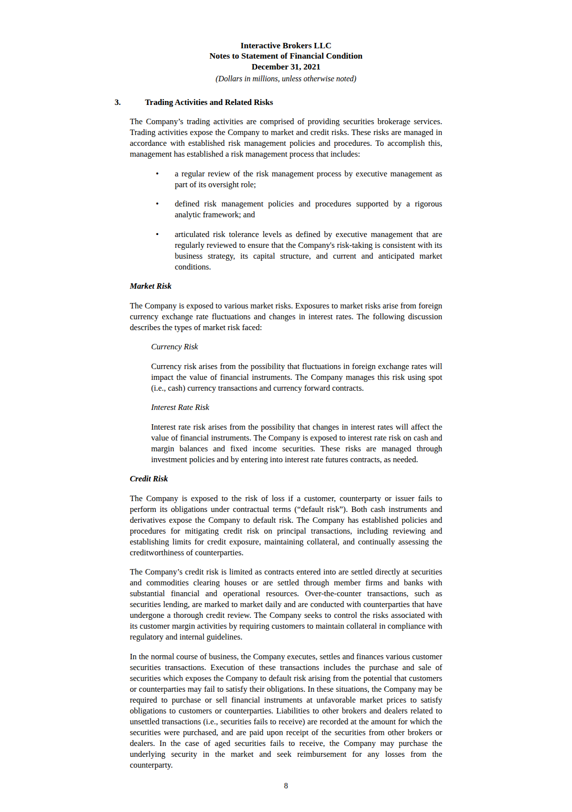Interactive Brokers LLC
Notes to Statement of Financial Condition
December 31, 2021
(Dollars in millions, unless otherwise noted)
3. Trading Activities and Related Risks
The Company’s trading activities are comprised of providing securities brokerage services. Trading activities expose the Company to market and credit risks. These risks are managed in accordance with established risk management policies and procedures. To accomplish this, management has established a risk management process that includes:
a regular review of the risk management process by executive management as part of its oversight role;
defined risk management policies and procedures supported by a rigorous analytic framework; and
articulated risk tolerance levels as defined by executive management that are regularly reviewed to ensure that the Company's risk-taking is consistent with its business strategy, its capital structure, and current and anticipated market conditions.
Market Risk
The Company is exposed to various market risks. Exposures to market risks arise from foreign currency exchange rate fluctuations and changes in interest rates. The following discussion describes the types of market risk faced:
Currency Risk
Currency risk arises from the possibility that fluctuations in foreign exchange rates will impact the value of financial instruments. The Company manages this risk using spot (i.e., cash) currency transactions and currency forward contracts.
Interest Rate Risk
Interest rate risk arises from the possibility that changes in interest rates will affect the value of financial instruments. The Company is exposed to interest rate risk on cash and margin balances and fixed income securities. These risks are managed through investment policies and by entering into interest rate futures contracts, as needed.
Credit Risk
The Company is exposed to the risk of loss if a customer, counterparty or issuer fails to perform its obligations under contractual terms (“default risk”). Both cash instruments and derivatives expose the Company to default risk. The Company has established policies and procedures for mitigating credit risk on principal transactions, including reviewing and establishing limits for credit exposure, maintaining collateral, and continually assessing the creditworthiness of counterparties.
The Company’s credit risk is limited as contracts entered into are settled directly at securities and commodities clearing houses or are settled through member firms and banks with substantial financial and operational resources. Over-the-counter transactions, such as securities lending, are marked to market daily and are conducted with counterparties that have undergone a thorough credit review. The Company seeks to control the risks associated with its customer margin activities by requiring customers to maintain collateral in compliance with regulatory and internal guidelines.
In the normal course of business, the Company executes, settles and finances various customer securities transactions. Execution of these transactions includes the purchase and sale of securities which exposes the Company to default risk arising from the potential that customers or counterparties may fail to satisfy their obligations. In these situations, the Company may be required to purchase or sell financial instruments at unfavorable market prices to satisfy obligations to customers or counterparties. Liabilities to other brokers and dealers related to unsettled transactions (i.e., securities fails to receive) are recorded at the amount for which the securities were purchased, and are paid upon receipt of the securities from other brokers or dealers. In the case of aged securities fails to receive, the Company may purchase the underlying security in the market and seek reimbursement for any losses from the counterparty.
8